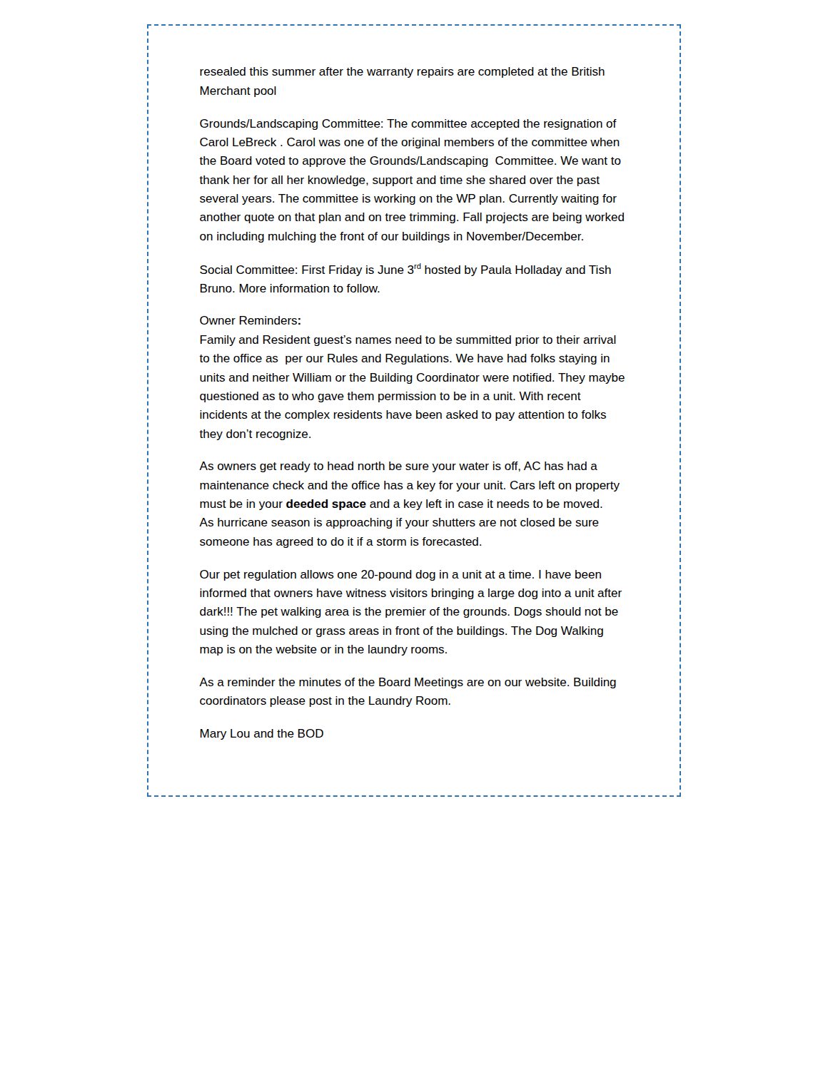resealed this summer after the warranty repairs are completed at the British Merchant pool
Grounds/Landscaping Committee: The committee accepted the resignation of Carol LeBreck . Carol was one of the original members of the committee when the Board voted to approve the Grounds/Landscaping Committee. We want to thank her for all her knowledge, support and time she shared over the past several years. The committee is working on the WP plan. Currently waiting for another quote on that plan and on tree trimming. Fall projects are being worked on including mulching the front of our buildings in November/December.
Social Committee: First Friday is June 3rd hosted by Paula Holladay and Tish Bruno. More information to follow.
Owner Reminders:
Family and Resident guest’s names need to be summitted prior to their arrival to the office as per our Rules and Regulations. We have had folks staying in units and neither William or the Building Coordinator were notified. They maybe questioned as to who gave them permission to be in a unit. With recent incidents at the complex residents have been asked to pay attention to folks they don’t recognize.
As owners get ready to head north be sure your water is off, AC has had a maintenance check and the office has a key for your unit. Cars left on property must be in your deeded space and a key left in case it needs to be moved.
As hurricane season is approaching if your shutters are not closed be sure someone has agreed to do it if a storm is forecasted.
Our pet regulation allows one 20-pound dog in a unit at a time. I have been informed that owners have witness visitors bringing a large dog into a unit after dark!!! The pet walking area is the premier of the grounds. Dogs should not be using the mulched or grass areas in front of the buildings. The Dog Walking map is on the website or in the laundry rooms.
As a reminder the minutes of the Board Meetings are on our website. Building coordinators please post in the Laundry Room.
Mary Lou and the BOD